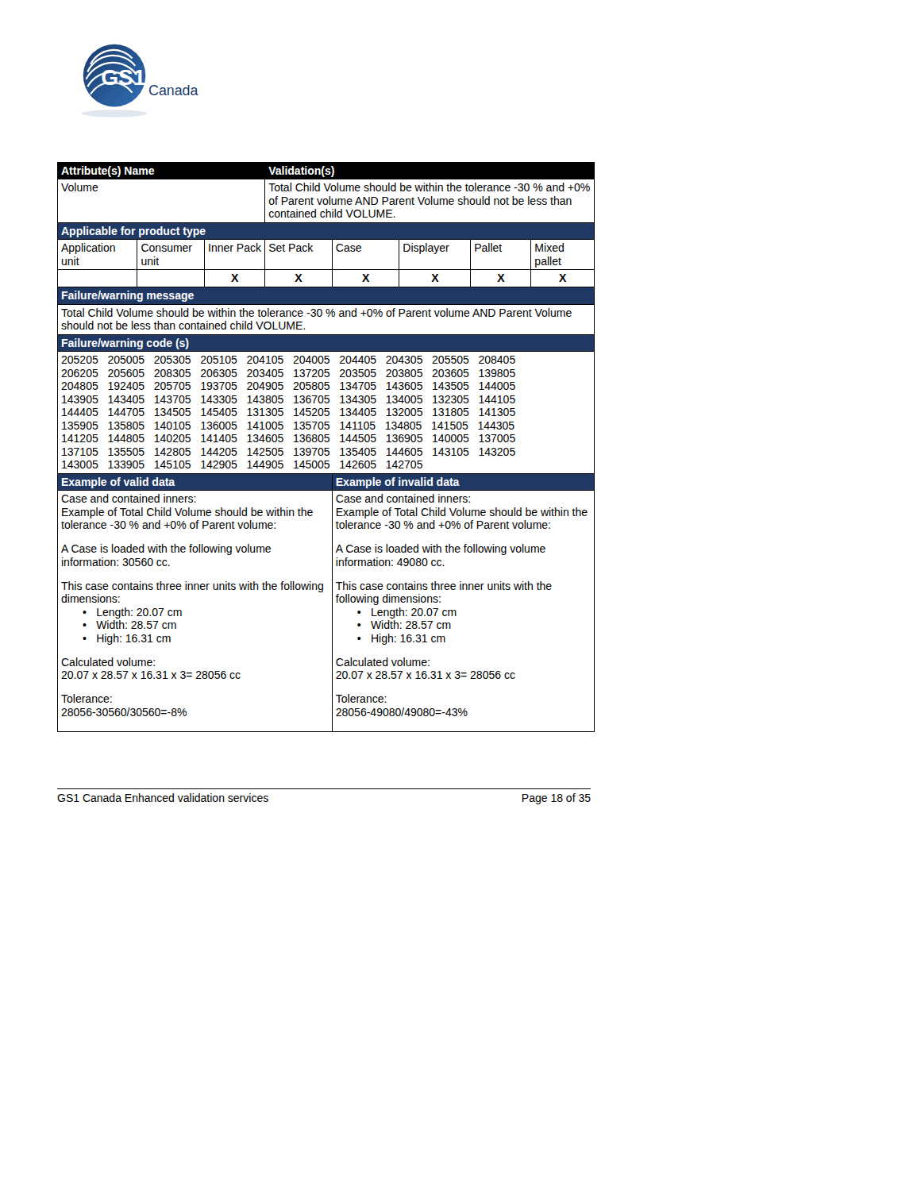GS1 Canada
| Attribute(s) Name | Validation(s) |
| Volume | Total Child Volume should be within the tolerance -30 % and +0% of Parent volume AND Parent Volume should not be less than contained child VOLUME. |
| Applicable for product type |
| Application unit | Consumer unit | Inner Pack | Set Pack | Case | Displayer | Pallet | Mixed pallet |
| | | X | X | X | X | X | X |
| Failure/warning message |
| Total Child Volume should be within the tolerance -30 % and +0% of Parent volume AND Parent Volume should not be less than contained child VOLUME. |
| Failure/warning code (s) |
| 205205 205005 205305 205105 204105 204005 204405 204305 205505 208405 206205 205605 208305 206305 203405 137205 203505 203805 203605 139805 204805 192405 205705 193705 204905 205805 134705 143605 143505 144005 143905 143405 143705 143305 143805 136705 134305 134005 132305 144105 144405 144705 134505 145405 131305 145205 134405 132005 131805 141305 135905 135805 140105 136005 141005 135705 141105 134805 141505 144305 141205 144805 140205 141405 134605 136805 144505 136905 140005 137005 137105 135505 142805 144205 142505 139705 135405 144605 143105 143205 143005 133905 145105 142905 144905 145005 142605 142705 |
| Example of valid data | Example of invalid data |
| Case and contained inners: Example of Total Child Volume should be within the tolerance -30 % and +0% of Parent volume: A Case is loaded with the following volume information: 30560 cc. This case contains three inner units with the following dimensions: Length: 20.07 cm Width: 28.57 cm High: 16.31 cm Calculated volume: 20.07 x 28.57 x 16.31 x 3= 28056 cc Tolerance: 28056-30560/30560=-8% | Case and contained inners: Example of Total Child Volume should be within the tolerance -30 % and +0% of Parent volume: A Case is loaded with the following volume information: 49080 cc. This case contains three inner units with the following dimensions: Length: 20.07 cm Width: 28.57 cm High: 16.31 cm Calculated volume: 20.07 x 28.57 x 16.31 x 3= 28056 cc Tolerance: 28056-49080/49080=-43% |
GS1 Canada Enhanced validation services Page 18 of 35